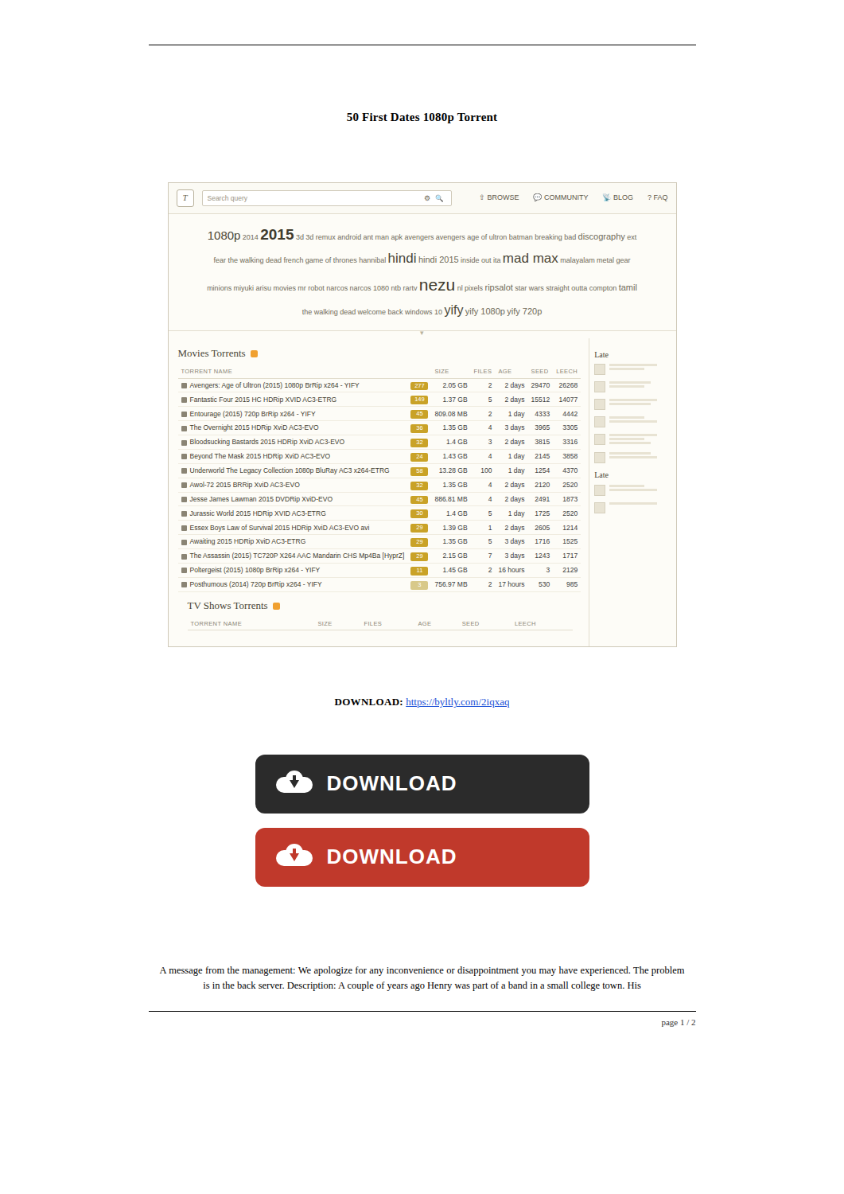50 First Dates 1080p Torrent
T
Search query⚙ 🔍
⇧ BROWSE 💬 COMMUNITY 📡 BLOG ? FAQ
1080p 2014 2015 3d 3d remux android ant man apk avengers avengers age of ultron batman breaking bad discography ext
fear the walking dead french game of thrones hannibal hindi hindi 2015 inside out ita mad max malayalam metal gear
minions miyuki arisu movies mr robot narcos narcos 1080 ntb rartv nezu nl pixels ripsalot star wars straight outta compton tamil
the walking dead welcome back windows 10 yify yify 1080p yify 720p
▾
Movies Torrents
| TORRENT NAME | | SIZE | FILES | AGE | SEED | LEECH |
| --- | --- | --- | --- | --- | --- | --- |
| Avengers: Age of Ultron (2015) 1080p BrRip x264 - YIFY | 277 | 2.05 GB | 2 | 2 days | 29470 | 26268 |
| Fantastic Four 2015 HC HDRip XVID AC3-ETRG | 149 | 1.37 GB | 5 | 2 days | 15512 | 14077 |
| Entourage (2015) 720p BrRip x264 - YIFY | 45 | 809.08 MB | 2 | 1 day | 4333 | 4442 |
| The Overnight 2015 HDRip XviD AC3-EVO | 36 | 1.35 GB | 4 | 3 days | 3965 | 3305 |
| Bloodsucking Bastards 2015 HDRip XviD AC3-EVO | 32 | 1.4 GB | 3 | 2 days | 3815 | 3316 |
| Beyond The Mask 2015 HDRip XviD AC3-EVO | 24 | 1.43 GB | 4 | 1 day | 2145 | 3858 |
| Underworld The Legacy Collection 1080p BluRay AC3 x264-ETRG | 58 | 13.28 GB | 100 | 1 day | 1254 | 4370 |
| Awol-72 2015 BRRip XviD AC3-EVO | 32 | 1.35 GB | 4 | 2 days | 2120 | 2520 |
| Jesse James Lawman 2015 DVDRip XviD-EVO | 45 | 886.81 MB | 4 | 2 days | 2491 | 1873 |
| Jurassic World 2015 HDRip XVID AC3-ETRG | 30 | 1.4 GB | 5 | 1 day | 1725 | 2520 |
| Essex Boys Law of Survival 2015 HDRip XviD AC3-EVO avi | 29 | 1.39 GB | 1 | 2 days | 2605 | 1214 |
| Awaiting 2015 HDRip XviD AC3-ETRG | 29 | 1.35 GB | 5 | 3 days | 1716 | 1525 |
| The Assassin (2015) TC720P X264 AAC Mandarin CHS Mp4Ba [HyprZ] | 29 | 2.15 GB | 7 | 3 days | 1243 | 1717 |
| Poltergeist (2015) 1080p BrRip x264 - YIFY | 11 | 1.45 GB | 2 | 16 hours | 3 | 2129 |
| Posthumous (2014) 720p BrRip x264 - YIFY | 3 | 756.97 MB | 2 | 17 hours | 530 | 985 |
TV Shows Torrents
| TORRENT NAME | SIZE | FILES | AGE | SEED | LEECH |
| --- | --- | --- | --- | --- | --- |
Late
Late
DOWNLOAD: https://byltly.com/2iqxaq
DOWNLOAD
DOWNLOAD
A message from the management: We apologize for any inconvenience or disappointment you may have experienced. The problem is in the back server. Description: A couple of years ago Henry was part of a band in a small college town. His
page 1 / 2